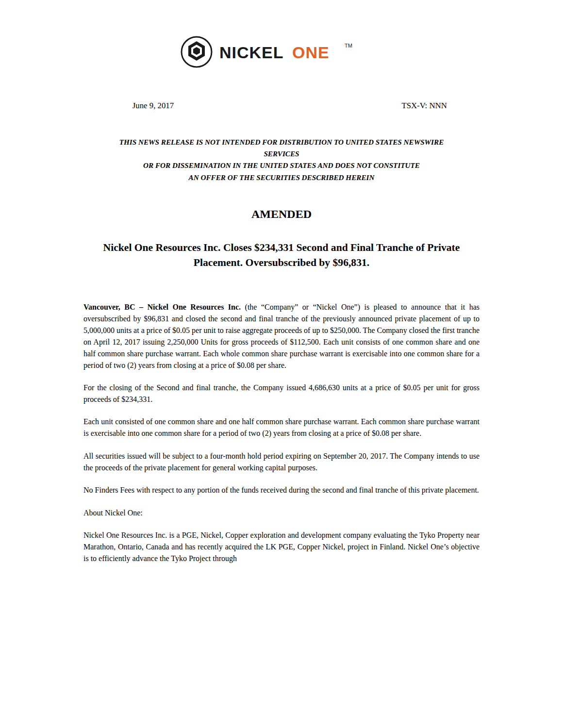NICKEL ONE TM
June 9, 2017 TSX-V: NNN
THIS NEWS RELEASE IS NOT INTENDED FOR DISTRIBUTION TO UNITED STATES NEWSWIRE SERVICES
OR FOR DISSEMINATION IN THE UNITED STATES AND DOES NOT CONSTITUTE
AN OFFER OF THE SECURITIES DESCRIBED HEREIN
AMENDED
Nickel One Resources Inc. Closes $234,331 Second and Final Tranche of Private Placement. Oversubscribed by $96,831.
Vancouver, BC – Nickel One Resources Inc. (the “Company” or “Nickel One”) is pleased to announce that it has oversubscribed by $96,831 and closed the second and final tranche of the previously announced private placement of up to 5,000,000 units at a price of $0.05 per unit to raise aggregate proceeds of up to $250,000. The Company closed the first tranche on April 12, 2017 issuing 2,250,000 Units for gross proceeds of $112,500. Each unit consists of one common share and one half common share purchase warrant. Each whole common share purchase warrant is exercisable into one common share for a period of two (2) years from closing at a price of $0.08 per share.
For the closing of the Second and final tranche, the Company issued 4,686,630 units at a price of $0.05 per unit for gross proceeds of $234,331.
Each unit consisted of one common share and one half common share purchase warrant. Each common share purchase warrant is exercisable into one common share for a period of two (2) years from closing at a price of $0.08 per share.
All securities issued will be subject to a four-month hold period expiring on September 20, 2017. The Company intends to use the proceeds of the private placement for general working capital purposes.
No Finders Fees with respect to any portion of the funds received during the second and final tranche of this private placement.
About Nickel One:
Nickel One Resources Inc. is a PGE, Nickel, Copper exploration and development company evaluating the Tyko Property near Marathon, Ontario, Canada and has recently acquired the LK PGE, Copper Nickel, project in Finland. Nickel One’s objective is to efficiently advance the Tyko Project through